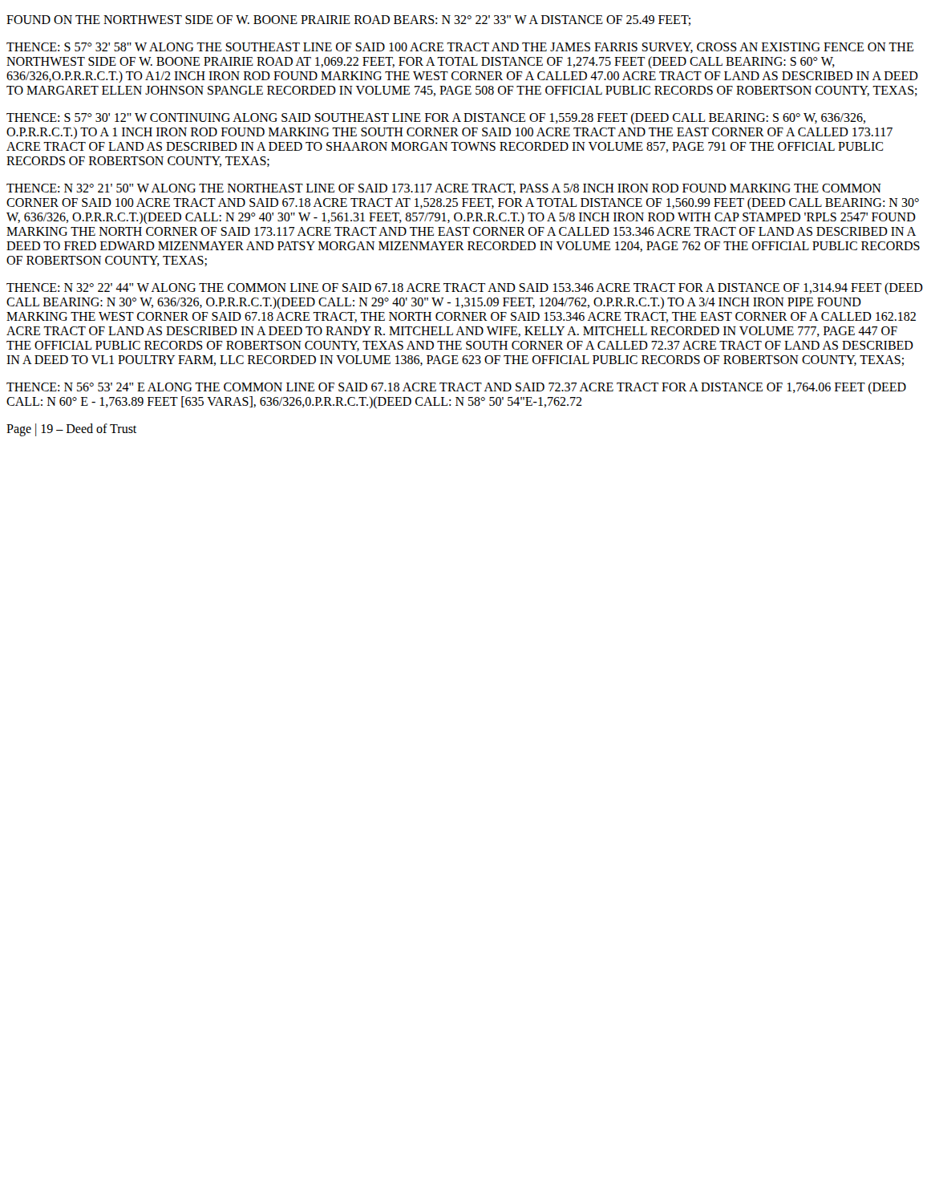FOUND ON THE NORTHWEST SIDE OF W. BOONE PRAIRIE ROAD BEARS: N 32° 22' 33" W A DISTANCE OF 25.49 FEET;
THENCE: S 57° 32' 58" W ALONG THE SOUTHEAST LINE OF SAID 100 ACRE TRACT AND THE JAMES FARRIS SURVEY, CROSS AN EXISTING FENCE ON THE NORTHWEST SIDE OF W. BOONE PRAIRIE ROAD AT 1,069.22 FEET, FOR A TOTAL DISTANCE OF 1,274.75 FEET (DEED CALL BEARING: S 60° W, 636/326,O.P.R.R.C.T.) TO A1/2 INCH IRON ROD FOUND MARKING THE WEST CORNER OF A CALLED 47.00 ACRE TRACT OF LAND AS DESCRIBED IN A DEED TO MARGARET ELLEN JOHNSON SPANGLE RECORDED IN VOLUME 745, PAGE 508 OF THE OFFICIAL PUBLIC RECORDS OF ROBERTSON COUNTY, TEXAS;
THENCE: S 57° 30' 12" W CONTINUING ALONG SAID SOUTHEAST LINE FOR A DISTANCE OF 1,559.28 FEET (DEED CALL BEARING: S 60° W, 636/326, O.P.R.R.C.T.) TO A 1 INCH IRON ROD FOUND MARKING THE SOUTH CORNER OF SAID 100 ACRE TRACT AND THE EAST CORNER OF A CALLED 173.117 ACRE TRACT OF LAND AS DESCRIBED IN A DEED TO SHAARON MORGAN TOWNS RECORDED IN VOLUME 857, PAGE 791 OF THE OFFICIAL PUBLIC RECORDS OF ROBERTSON COUNTY, TEXAS;
THENCE: N 32° 21' 50" W ALONG THE NORTHEAST LINE OF SAID 173.117 ACRE TRACT, PASS A 5/8 INCH IRON ROD FOUND MARKING THE COMMON CORNER OF SAID 100 ACRE TRACT AND SAID 67.18 ACRE TRACT AT 1,528.25 FEET, FOR A TOTAL DISTANCE OF 1,560.99 FEET (DEED CALL BEARING: N 30° W, 636/326, O.P.R.R.C.T.)(DEED CALL: N 29° 40' 30" W - 1,561.31 FEET, 857/791, O.P.R.R.C.T.) TO A 5/8 INCH IRON ROD WITH CAP STAMPED 'RPLS 2547' FOUND MARKING THE NORTH CORNER OF SAID 173.117 ACRE TRACT AND THE EAST CORNER OF A CALLED 153.346 ACRE TRACT OF LAND AS DESCRIBED IN A DEED TO FRED EDWARD MIZENMAYER AND PATSY MORGAN MIZENMAYER RECORDED IN VOLUME 1204, PAGE 762 OF THE OFFICIAL PUBLIC RECORDS OF ROBERTSON COUNTY, TEXAS;
THENCE: N 32° 22' 44" W ALONG THE COMMON LINE OF SAID 67.18 ACRE TRACT AND SAID 153.346 ACRE TRACT FOR A DISTANCE OF 1,314.94 FEET (DEED CALL BEARING: N 30° W, 636/326, O.P.R.R.C.T.)(DEED CALL: N 29° 40' 30" W - 1,315.09 FEET, 1204/762, O.P.R.R.C.T.) TO A 3/4 INCH IRON PIPE FOUND MARKING THE WEST CORNER OF SAID 67.18 ACRE TRACT, THE NORTH CORNER OF SAID 153.346 ACRE TRACT, THE EAST CORNER OF A CALLED 162.182 ACRE TRACT OF LAND AS DESCRIBED IN A DEED TO RANDY R. MITCHELL AND WIFE, KELLY A. MITCHELL RECORDED IN VOLUME 777, PAGE 447 OF THE OFFICIAL PUBLIC RECORDS OF ROBERTSON COUNTY, TEXAS AND THE SOUTH CORNER OF A CALLED 72.37 ACRE TRACT OF LAND AS DESCRIBED IN A DEED TO VL1 POULTRY FARM, LLC RECORDED IN VOLUME 1386, PAGE 623 OF THE OFFICIAL PUBLIC RECORDS OF ROBERTSON COUNTY, TEXAS;
THENCE: N 56° 53' 24" E ALONG THE COMMON LINE OF SAID 67.18 ACRE TRACT AND SAID 72.37 ACRE TRACT FOR A DISTANCE OF 1,764.06 FEET (DEED CALL: N 60° E - 1,763.89 FEET [635 VARAS], 636/326,0.P.R.R.C.T.)(DEED CALL: N 58° 50' 54"E-1,762.72
Page | 19 – Deed of Trust